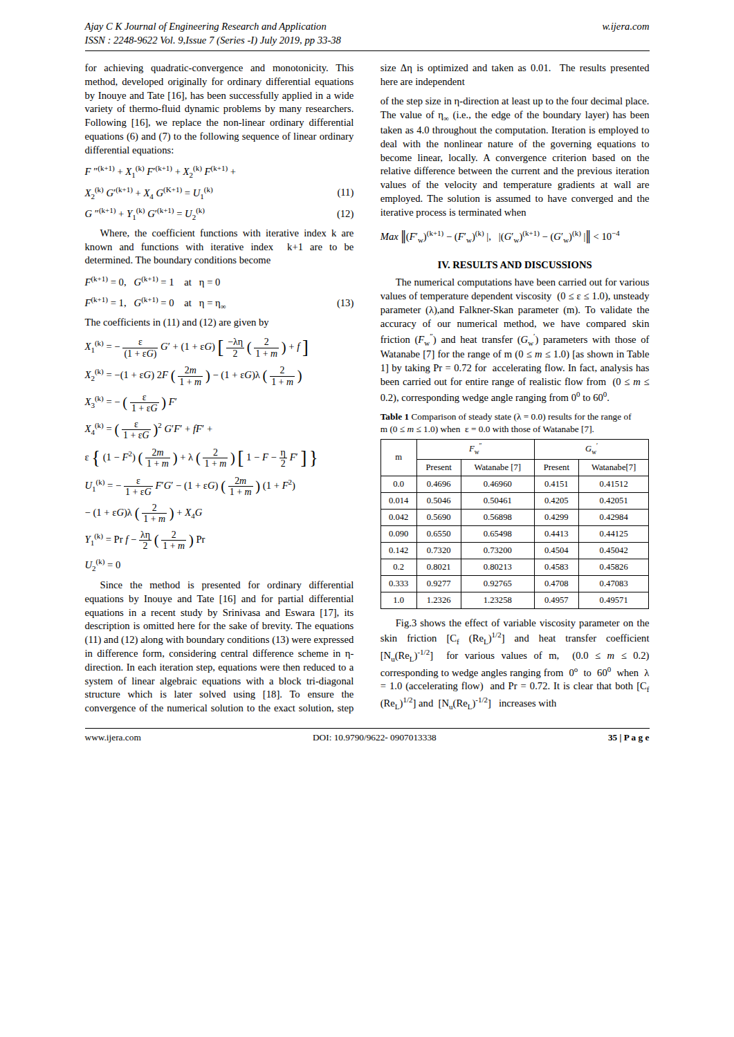Ajay C K Journal of Engineering Research and Application
ISSN : 2248-9622 Vol. 9,Issue 7 (Series -I) July 2019, pp 33-38
w.ijera.com
for achieving quadratic-convergence and monotonicity. This method, developed originally for ordinary differential equations by Inouye and Tate [16], has been successfully applied in a wide variety of thermo-fluid dynamic problems by many researchers. Following [16], we replace the non-linear ordinary differential equations (6) and (7) to the following sequence of linear ordinary differential equations:
F ″(k+1) + X1(k) F′(k+1) + X2(k) F(k+1) +
X2(k) G′(k+1) + X4 G(K+1) = U1(k)
(11)
G ″(k+1) + Y1(k) G′(k+1) = U2(k)
(12)
Where, the coefficient functions with iterative index k are known and functions with iterative index k+1 are to be determined. The boundary conditions become
F(k+1) = 0, G(k+1) = 1 at η = 0
F(k+1) = 1, G(k+1) = 0 at η = η∞
(13)
The coefficients in (11) and (12) are given by
X1(k) = − ε(1 + εG) G′ + (1 + εG) [ −λη 2 ( 21 + m ) + f ]
X2(k) = −(1 + εG) 2F ( 2m 1 + m ) − (1 + εG)λ ( 21 + m )
X3(k) = − ( ε 1 + εG ) F′
X4(k) = ( ε 1 + εG )2 G′F′ + fF′ +
ε { (1 − F2) ( 2m 1 + m ) + λ ( 21 + m ) [ 1 − F − η 2 F′ ] }
U1(k) = − ε 1 + εG F′G′ − (1 + εG) ( 2m 1 + m ) (1 + F2)
− (1 + εG)λ ( 21 + m ) + X4G
Y1(k) = Pr f − λη 2 ( 21 + m ) Pr
U2(k) = 0
Since the method is presented for ordinary differential equations by Inouye and Tate [16] and for partial differential equations in a recent study by Srinivasa and Eswara [17], its description is omitted here for the sake of brevity. The equations (11) and (12) along with boundary conditions (13) were expressed in difference form, considering central difference scheme in η-direction. In each iteration step, equations were then reduced to a system of linear algebraic equations with a block tri-diagonal structure which is later solved using [18]. To ensure the convergence of the numerical solution to the exact solution, step size Δη is optimized and taken as 0.01. The results presented here are independent
of the step size in η-direction at least up to the four decimal place. The value of η∞ (i.e., the edge of the boundary layer) has been taken as 4.0 throughout the computation. Iteration is employed to deal with the nonlinear nature of the governing equations to become linear, locally. A convergence criterion based on the relative difference between the current and the previous iteration values of the velocity and temperature gradients at wall are employed. The solution is assumed to have converged and the iterative process is terminated when
Max ‖(F′w)(k+1) − (F′w)(k) |, |(G′w)(k+1) − (G′w)(k) |‖ < 10−4
IV. RESULTS AND DISCUSSIONS
The numerical computations have been carried out for various values of temperature dependent viscosity (0 ≤ ε ≤ 1.0), unsteady parameter (λ),and Falkner-Skan parameter (m). To validate the accuracy of our numerical method, we have compared skin friction (Fw″) and heat transfer (Gw′) parameters with those of Watanabe [7] for the range of m (0 ≤ m ≤ 1.0) [as shown in Table 1] by taking Pr = 0.72 for accelerating flow. In fact, analysis has been carried out for entire range of realistic flow from (0 ≤ m ≤ 0.2), corresponding wedge angle ranging from 00 to 600.
Table 1 Comparison of steady state (λ = 0.0) results for the range of m (0 ≤ m ≤ 1.0) when ε = 0.0 with those of Watanabe [7].
| m | F w ″ | G w ′ |
| --- | --- | --- |
| Present | Watanabe [7] | Present | Watanabe[7] |
| 0.0 | 0.4696 | 0.46960 | 0.4151 | 0.41512 |
| 0.014 | 0.5046 | 0.50461 | 0.4205 | 0.42051 |
| 0.042 | 0.5690 | 0.56898 | 0.4299 | 0.42984 |
| 0.090 | 0.6550 | 0.65498 | 0.4413 | 0.44125 |
| 0.142 | 0.7320 | 0.73200 | 0.4504 | 0.45042 |
| 0.2 | 0.8021 | 0.80213 | 0.4583 | 0.45826 |
| 0.333 | 0.9277 | 0.92765 | 0.4708 | 0.47083 |
| 1.0 | 1.2326 | 1.23258 | 0.4957 | 0.49571 |
Fig.3 shows the effect of variable viscosity parameter on the skin friction [Cf (ReL)1/2] and heat transfer coefficient [Nu(ReL)-1/2] for various values of m, (0.0 ≤ m ≤ 0.2) corresponding to wedge angles ranging from 0o to 600 when λ = 1.0 (accelerating flow) and Pr = 0.72. It is clear that both [Cf (ReL)1/2] and [Nu(ReL)-1/2] increases with
www.ijera.com
DOI: 10.9790/9622- 0907013338
35 | P a g e